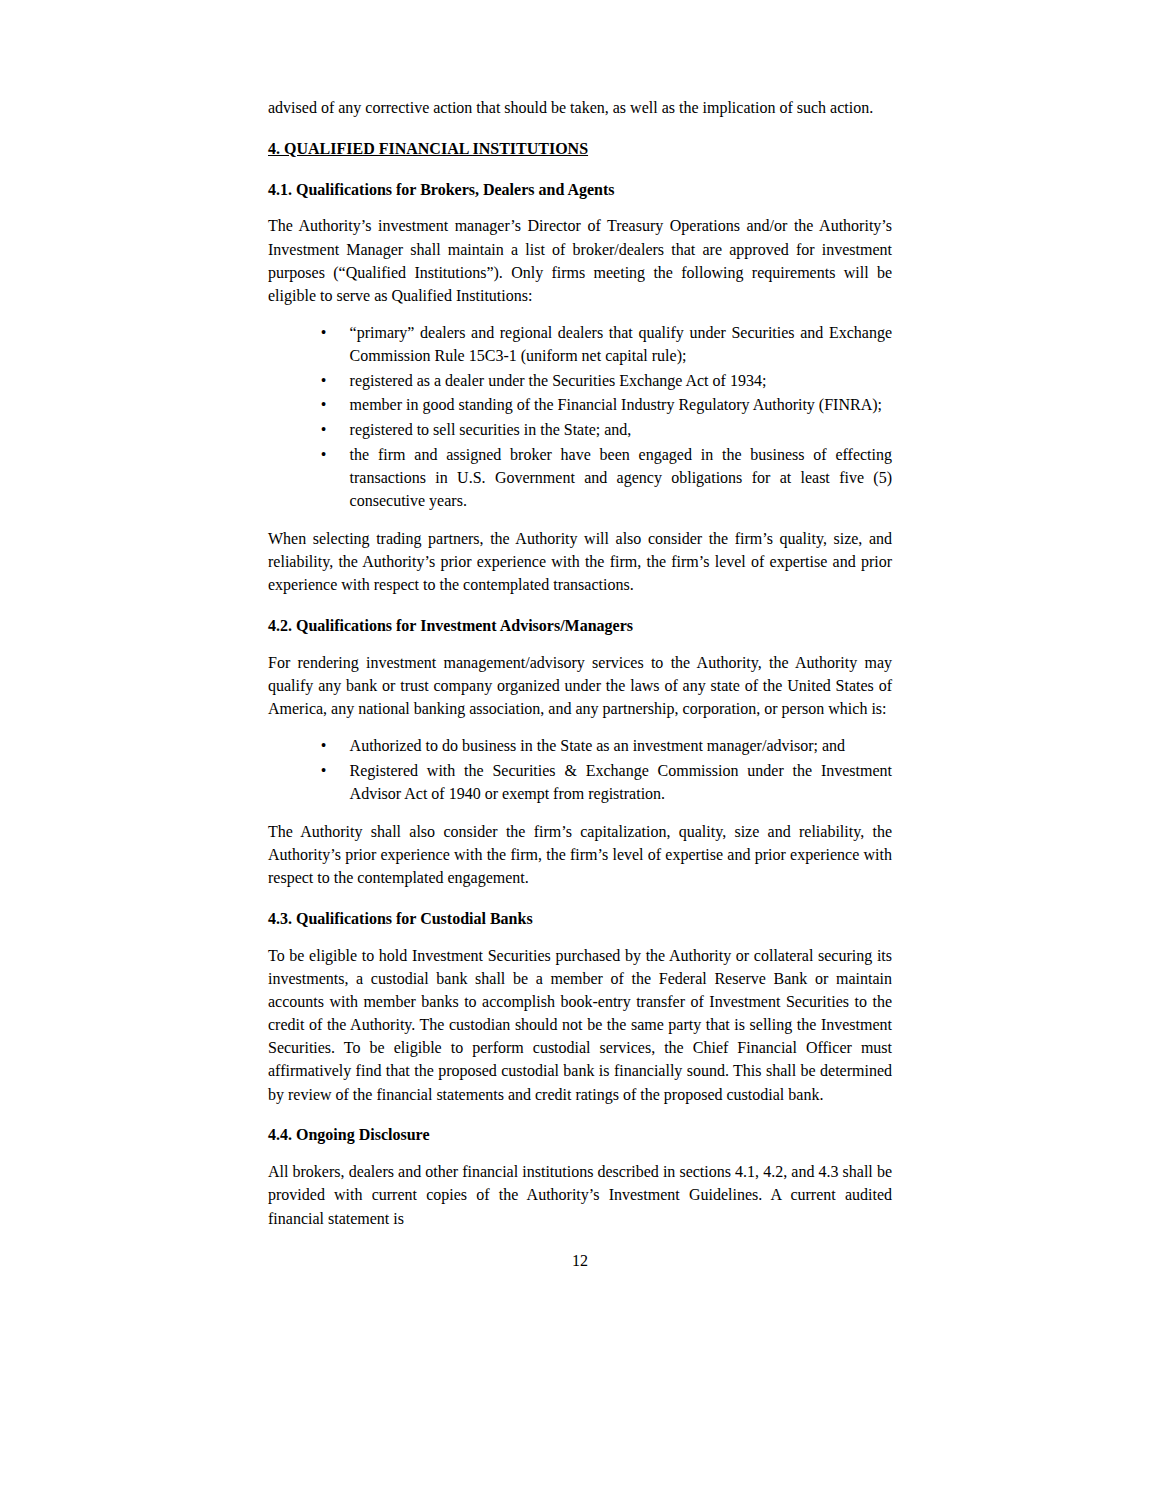advised of any corrective action that should be taken, as well as the implication of such action.
4. QUALIFIED FINANCIAL INSTITUTIONS
4.1. Qualifications for Brokers, Dealers and Agents
The Authority’s investment manager’s Director of Treasury Operations and/or the Authority’s Investment Manager shall maintain a list of broker/dealers that are approved for investment purposes (“Qualified Institutions”). Only firms meeting the following requirements will be eligible to serve as Qualified Institutions:
“primary” dealers and regional dealers that qualify under Securities and Exchange Commission Rule 15C3-1 (uniform net capital rule);
registered as a dealer under the Securities Exchange Act of 1934;
member in good standing of the Financial Industry Regulatory Authority (FINRA);
registered to sell securities in the State; and,
the firm and assigned broker have been engaged in the business of effecting transactions in U.S. Government and agency obligations for at least five (5) consecutive years.
When selecting trading partners, the Authority will also consider the firm’s quality, size, and reliability, the Authority’s prior experience with the firm, the firm’s level of expertise and prior experience with respect to the contemplated transactions.
4.2. Qualifications for Investment Advisors/Managers
For rendering investment management/advisory services to the Authority, the Authority may qualify any bank or trust company organized under the laws of any state of the United States of America, any national banking association, and any partnership, corporation, or person which is:
Authorized to do business in the State as an investment manager/advisor; and
Registered with the Securities & Exchange Commission under the Investment Advisor Act of 1940 or exempt from registration.
The Authority shall also consider the firm’s capitalization, quality, size and reliability, the Authority’s prior experience with the firm, the firm’s level of expertise and prior experience with respect to the contemplated engagement.
4.3. Qualifications for Custodial Banks
To be eligible to hold Investment Securities purchased by the Authority or collateral securing its investments, a custodial bank shall be a member of the Federal Reserve Bank or maintain accounts with member banks to accomplish book-entry transfer of Investment Securities to the credit of the Authority. The custodian should not be the same party that is selling the Investment Securities. To be eligible to perform custodial services, the Chief Financial Officer must affirmatively find that the proposed custodial bank is financially sound. This shall be determined by review of the financial statements and credit ratings of the proposed custodial bank.
4.4. Ongoing Disclosure
All brokers, dealers and other financial institutions described in sections 4.1, 4.2, and 4.3 shall be provided with current copies of the Authority’s Investment Guidelines. A current audited financial statement is
12